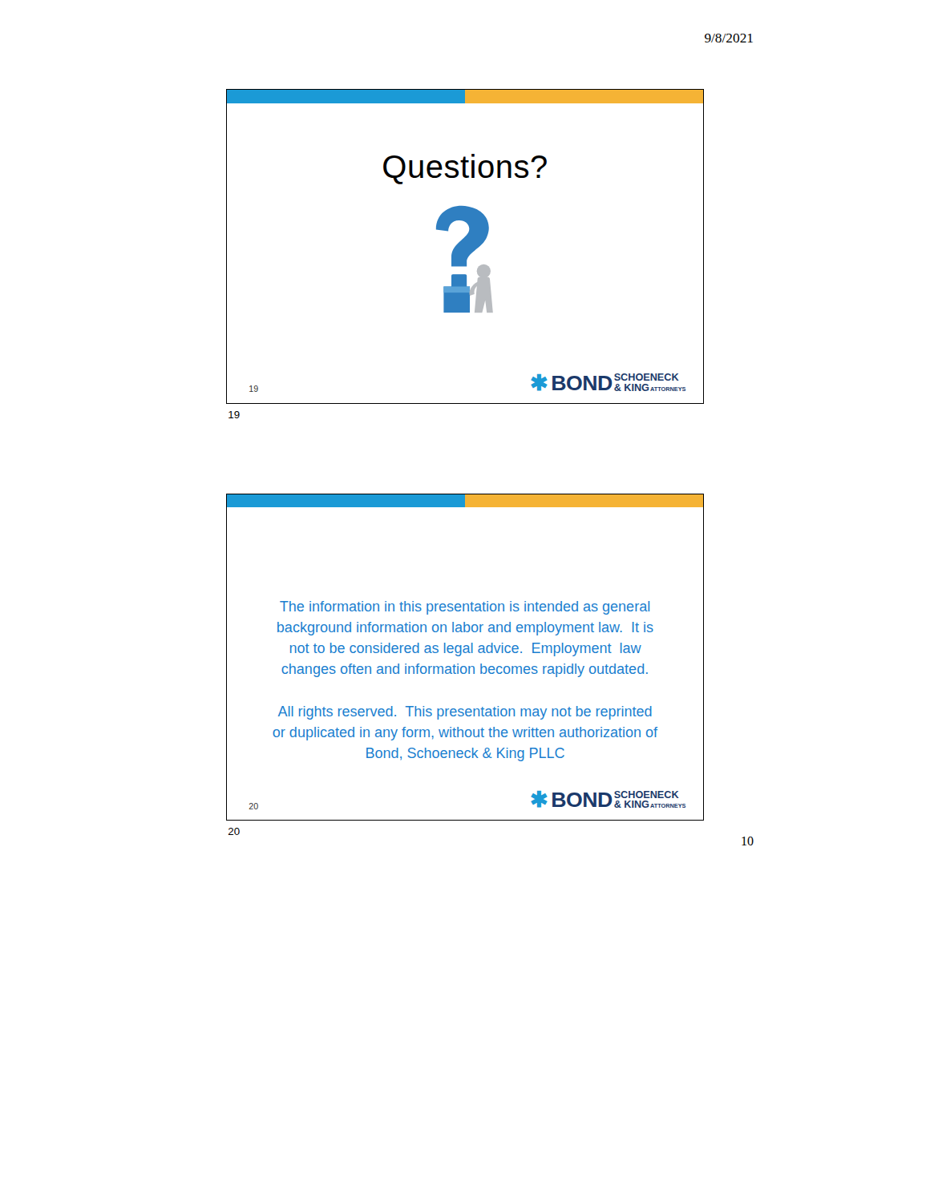9/8/2021
Questions?
19
✱ BOND SCHOENECK & KINGATTORNEYS
19
The information in this presentation is intended as general background information on labor and employment law. It is not to be considered as legal advice. Employment law changes often and information becomes rapidly outdated.
All rights reserved. This presentation may not be reprinted or duplicated in any form, without the written authorization of Bond, Schoeneck & King PLLC
20
✱ BOND SCHOENECK & KINGATTORNEYS
20
10